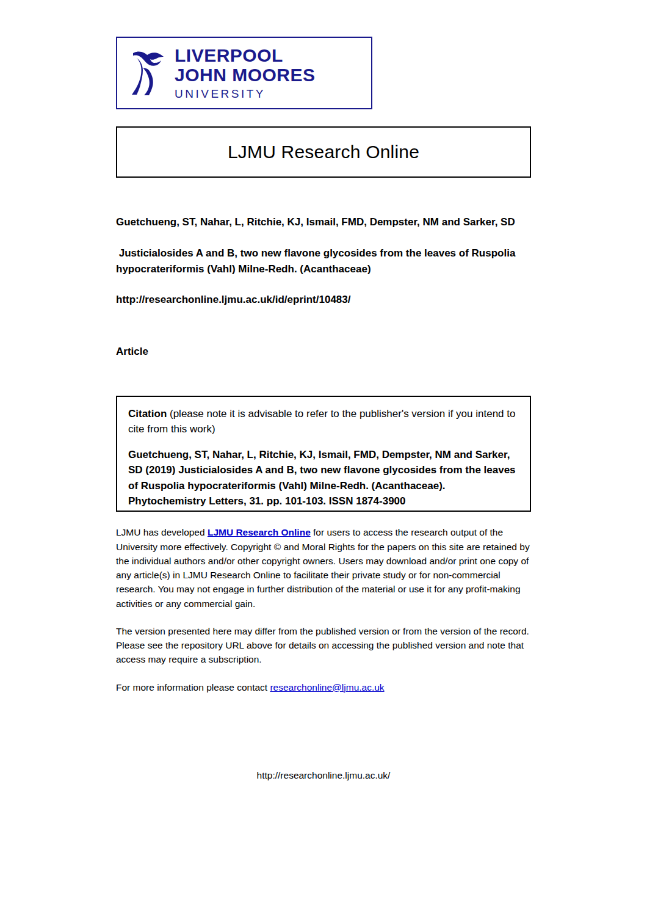LIVERPOOL JOHN MOORES UNIVERSITY
LJMU Research Online
Guetchueng, ST, Nahar, L, Ritchie, KJ, Ismail, FMD, Dempster, NM and Sarker, SD
Justicialosides A and B, two new flavone glycosides from the leaves of Ruspolia hypocrateriformis (Vahl) Milne-Redh. (Acanthaceae)
http://researchonline.ljmu.ac.uk/id/eprint/10483/
Article
Citation (please note it is advisable to refer to the publisher's version if you intend to cite from this work)
Guetchueng, ST, Nahar, L, Ritchie, KJ, Ismail, FMD, Dempster, NM and Sarker, SD (2019) Justicialosides A and B, two new flavone glycosides from the leaves of Ruspolia hypocrateriformis (Vahl) Milne-Redh. (Acanthaceae). Phytochemistry Letters, 31. pp. 101-103. ISSN 1874-3900
LJMU has developed LJMU Research Online for users to access the research output of the University more effectively. Copyright © and Moral Rights for the papers on this site are retained by the individual authors and/or other copyright owners. Users may download and/or print one copy of any article(s) in LJMU Research Online to facilitate their private study or for non-commercial research. You may not engage in further distribution of the material or use it for any profit-making activities or any commercial gain.
The version presented here may differ from the published version or from the version of the record. Please see the repository URL above for details on accessing the published version and note that access may require a subscription.
For more information please contact researchonline@ljmu.ac.uk
http://researchonline.ljmu.ac.uk/